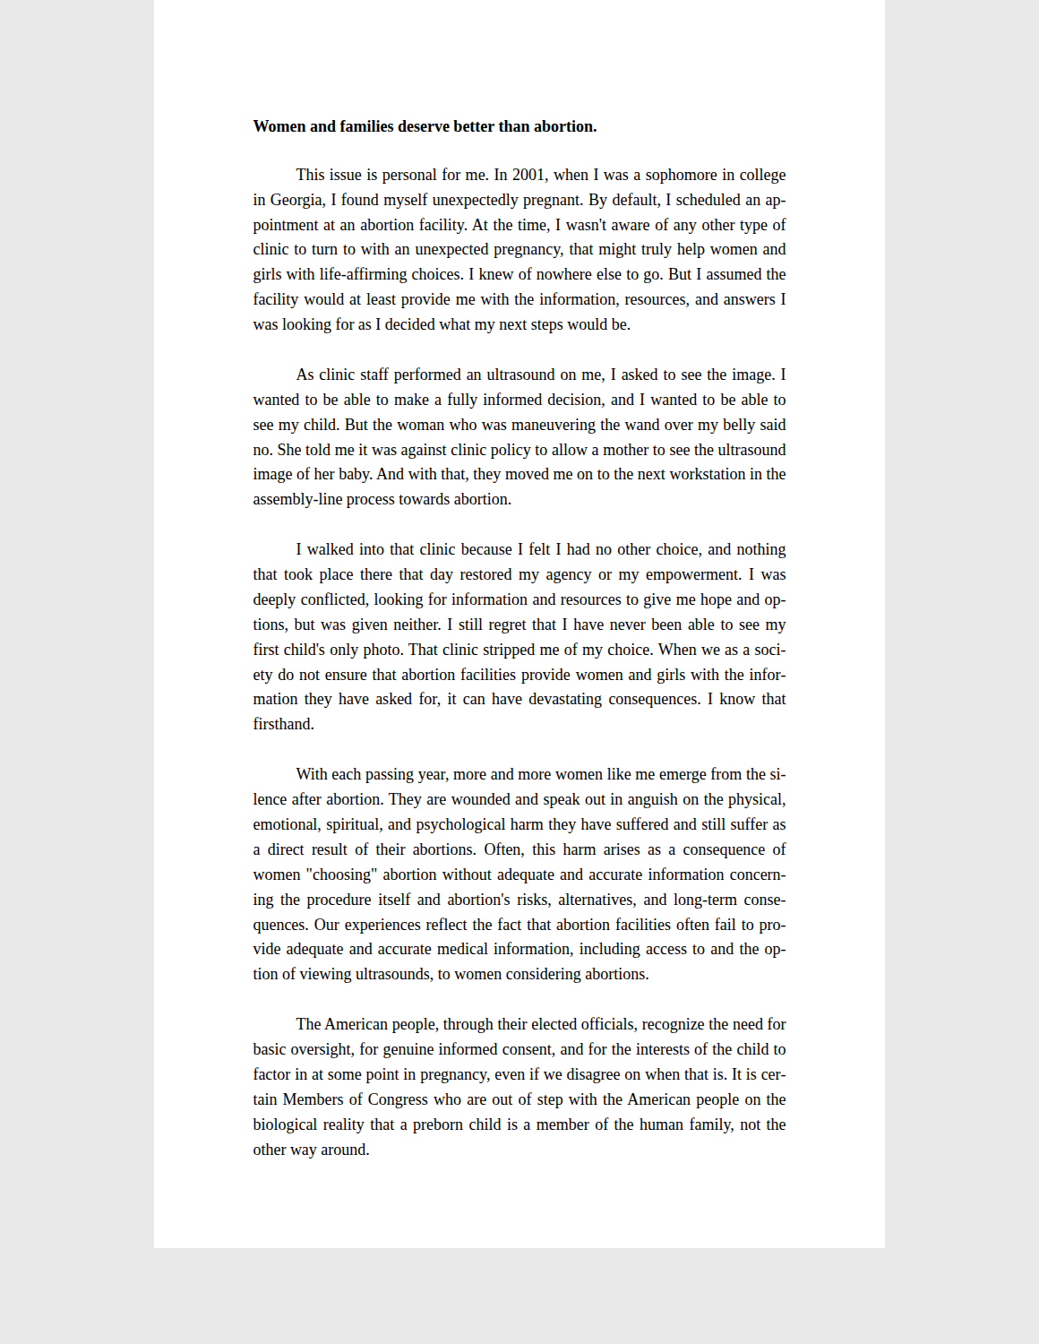Women and families deserve better than abortion.
This issue is personal for me. In 2001, when I was a sophomore in college in Georgia, I found myself unexpectedly pregnant. By default, I scheduled an appointment at an abortion facility. At the time, I wasn't aware of any other type of clinic to turn to with an unexpected pregnancy, that might truly help women and girls with life-affirming choices. I knew of nowhere else to go. But I assumed the facility would at least provide me with the information, resources, and answers I was looking for as I decided what my next steps would be.
As clinic staff performed an ultrasound on me, I asked to see the image. I wanted to be able to make a fully informed decision, and I wanted to be able to see my child. But the woman who was maneuvering the wand over my belly said no. She told me it was against clinic policy to allow a mother to see the ultrasound image of her baby. And with that, they moved me on to the next workstation in the assembly-line process towards abortion.
I walked into that clinic because I felt I had no other choice, and nothing that took place there that day restored my agency or my empowerment. I was deeply conflicted, looking for information and resources to give me hope and options, but was given neither. I still regret that I have never been able to see my first child's only photo. That clinic stripped me of my choice. When we as a society do not ensure that abortion facilities provide women and girls with the information they have asked for, it can have devastating consequences. I know that firsthand.
With each passing year, more and more women like me emerge from the silence after abortion. They are wounded and speak out in anguish on the physical, emotional, spiritual, and psychological harm they have suffered and still suffer as a direct result of their abortions. Often, this harm arises as a consequence of women "choosing" abortion without adequate and accurate information concerning the procedure itself and abortion's risks, alternatives, and long-term consequences. Our experiences reflect the fact that abortion facilities often fail to provide adequate and accurate medical information, including access to and the option of viewing ultrasounds, to women considering abortions.
The American people, through their elected officials, recognize the need for basic oversight, for genuine informed consent, and for the interests of the child to factor in at some point in pregnancy, even if we disagree on when that is. It is certain Members of Congress who are out of step with the American people on the biological reality that a preborn child is a member of the human family, not the other way around.